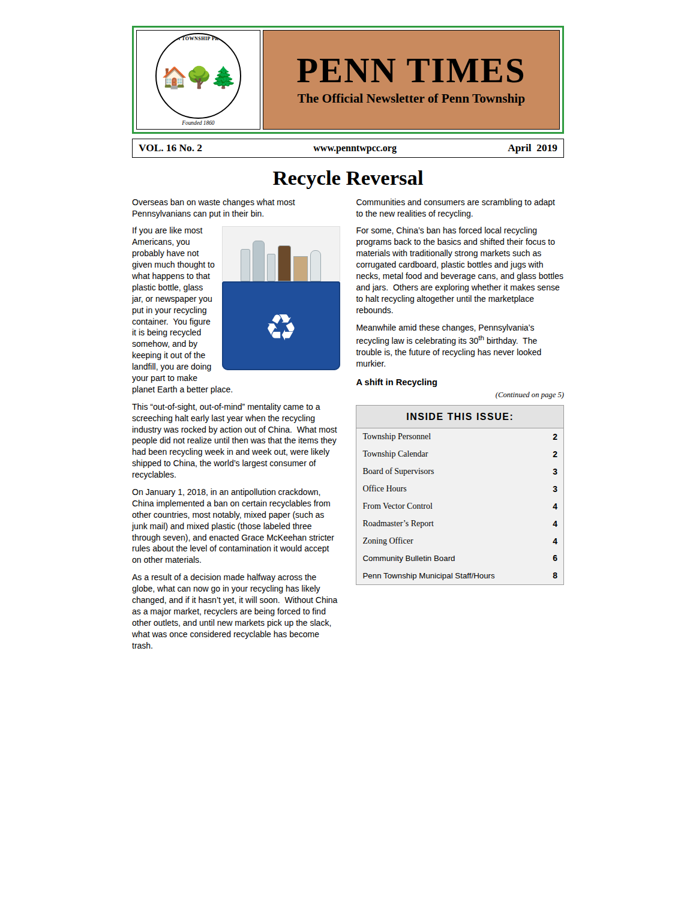PENN TOWNSHIP PROUD
🏠🌳🌲
Founded 1860
PENN TIMES
The Official Newsletter of Penn Township
VOL. 16 No. 2
www.penntwpcc.org
April 2019
Recycle Reversal
Overseas ban on waste changes what most Pennsylvanians can put in their bin.
If you are like most Americans, you probably have not given much thought to what happens to that plastic bottle, glass jar, or newspaper you put in your recycling container. You figure it is being recycled somehow, and by keeping it out of the landfill, you are doing your part to make planet Earth a better place.
This “out-of-sight, out-of-mind” mentality came to a screeching halt early last year when the recycling industry was rocked by action out of China. What most people did not realize until then was that the items they had been recycling week in and week out, were likely shipped to China, the world’s largest consumer of recyclables.
On January 1, 2018, in an antipollution crackdown, China implemented a ban on certain recyclables from other countries, most notably, mixed paper (such as junk mail) and mixed plastic (those labeled three through seven), and enacted Grace McKeehan stricter rules about the level of contamination it would accept on other materials.
As a result of a decision made halfway across the globe, what can now go in your recycling has likely changed, and if it hasn’t yet, it will soon. Without China as a major market, recyclers are being forced to find other outlets, and until new markets pick up the slack, what was once considered recyclable has become trash.
Communities and consumers are scrambling to adapt to the new realities of recycling.
For some, China’s ban has forced local recycling programs back to the basics and shifted their focus to materials with traditionally strong markets such as corrugated cardboard, plastic bottles and jugs with necks, metal food and beverage cans, and glass bottles and jars. Others are exploring whether it makes sense to halt recycling altogether until the marketplace rebounds.
Meanwhile amid these changes, Pennsylvania’s recycling law is celebrating its 30th birthday. The trouble is, the future of recycling has never looked murkier.
A shift in Recycling
(Continued on page 5)
INSIDE THIS ISSUE:
| Township Personnel | 2 |
| Township Calendar | 2 |
| Board of Supervisors | 3 |
| Office Hours | 3 |
| From Vector Control | 4 |
| Roadmaster’s Report | 4 |
| Zoning Officer | 4 |
| Community Bulletin Board | 6 |
| Penn Township Municipal Staff/Hours | 8 |